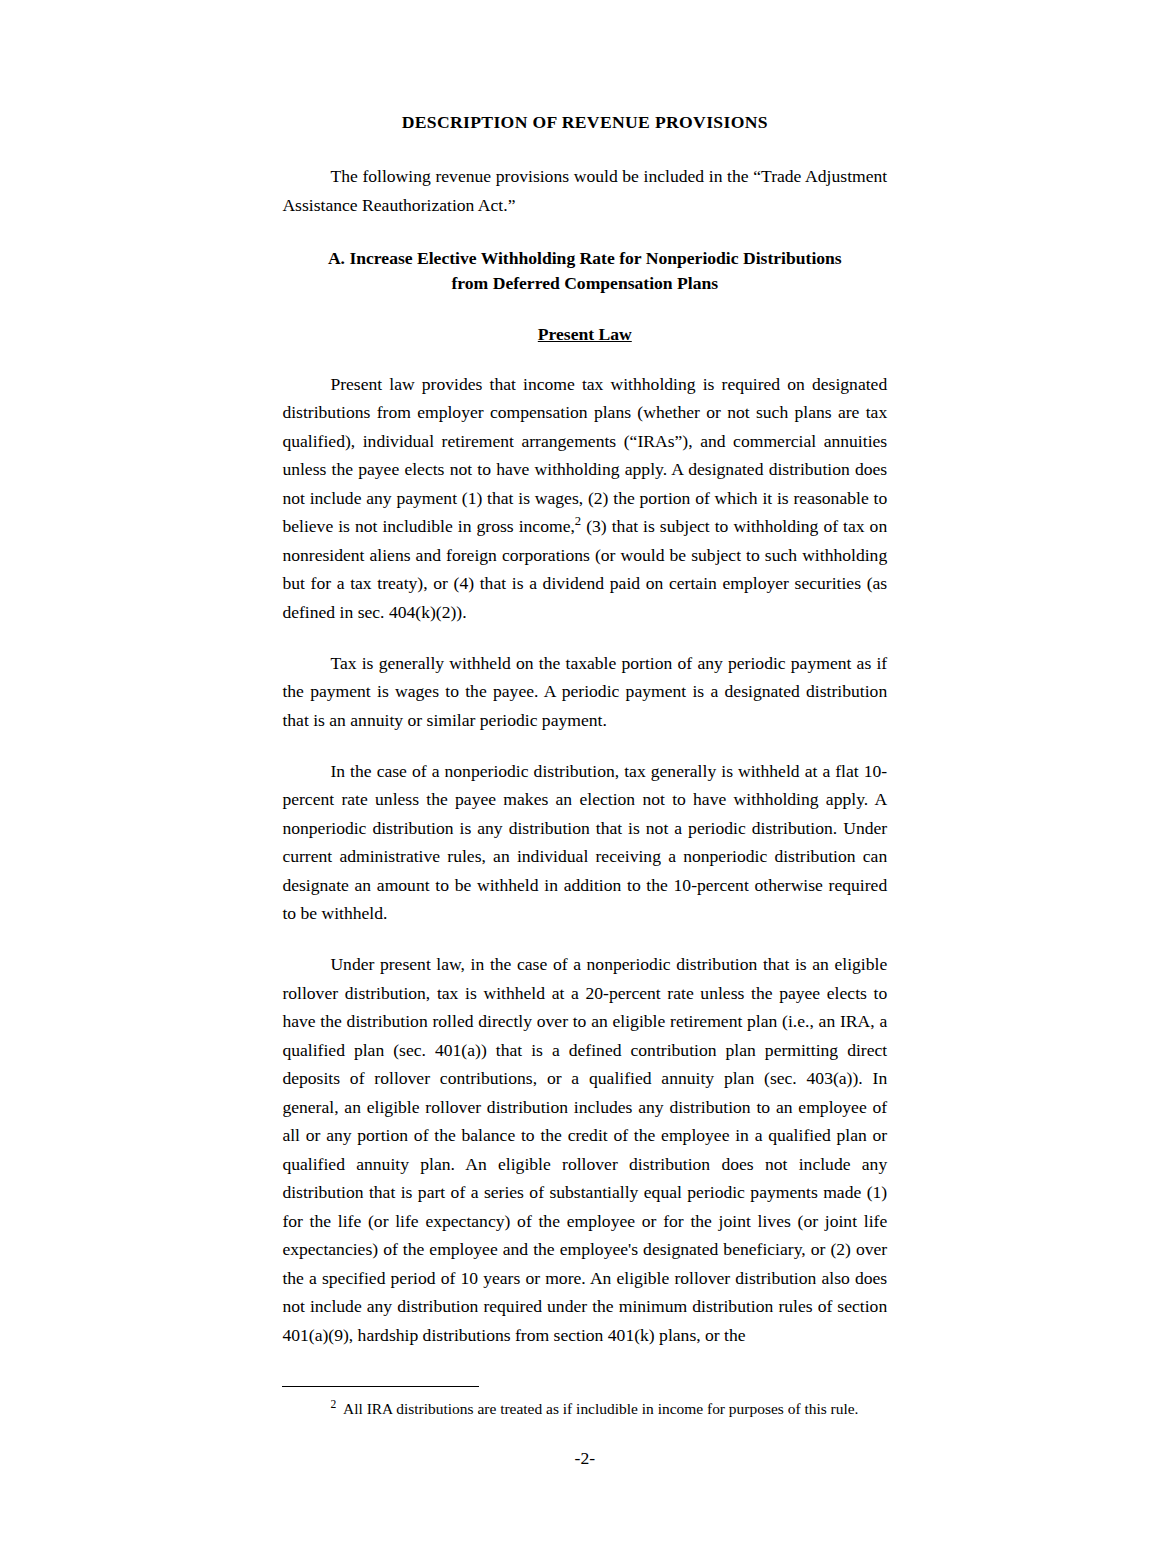DESCRIPTION OF REVENUE PROVISIONS
The following revenue provisions would be included in the “Trade Adjustment Assistance Reauthorization Act.”
A. Increase Elective Withholding Rate for Nonperiodic Distributions
from Deferred Compensation Plans
Present Law
Present law provides that income tax withholding is required on designated distributions from employer compensation plans (whether or not such plans are tax qualified), individual retirement arrangements (“IRAs”), and commercial annuities unless the payee elects not to have withholding apply. A designated distribution does not include any payment (1) that is wages, (2) the portion of which it is reasonable to believe is not includible in gross income,2 (3) that is subject to withholding of tax on nonresident aliens and foreign corporations (or would be subject to such withholding but for a tax treaty), or (4) that is a dividend paid on certain employer securities (as defined in sec. 404(k)(2)).
Tax is generally withheld on the taxable portion of any periodic payment as if the payment is wages to the payee. A periodic payment is a designated distribution that is an annuity or similar periodic payment.
In the case of a nonperiodic distribution, tax generally is withheld at a flat 10-percent rate unless the payee makes an election not to have withholding apply. A nonperiodic distribution is any distribution that is not a periodic distribution. Under current administrative rules, an individual receiving a nonperiodic distribution can designate an amount to be withheld in addition to the 10-percent otherwise required to be withheld.
Under present law, in the case of a nonperiodic distribution that is an eligible rollover distribution, tax is withheld at a 20-percent rate unless the payee elects to have the distribution rolled directly over to an eligible retirement plan (i.e., an IRA, a qualified plan (sec. 401(a)) that is a defined contribution plan permitting direct deposits of rollover contributions, or a qualified annuity plan (sec. 403(a)). In general, an eligible rollover distribution includes any distribution to an employee of all or any portion of the balance to the credit of the employee in a qualified plan or qualified annuity plan. An eligible rollover distribution does not include any distribution that is part of a series of substantially equal periodic payments made (1) for the life (or life expectancy) of the employee or for the joint lives (or joint life expectancies) of the employee and the employee's designated beneficiary, or (2) over the a specified period of 10 years or more. An eligible rollover distribution also does not include any distribution required under the minimum distribution rules of section 401(a)(9), hardship distributions from section 401(k) plans, or the
2 All IRA distributions are treated as if includible in income for purposes of this rule.
-2-